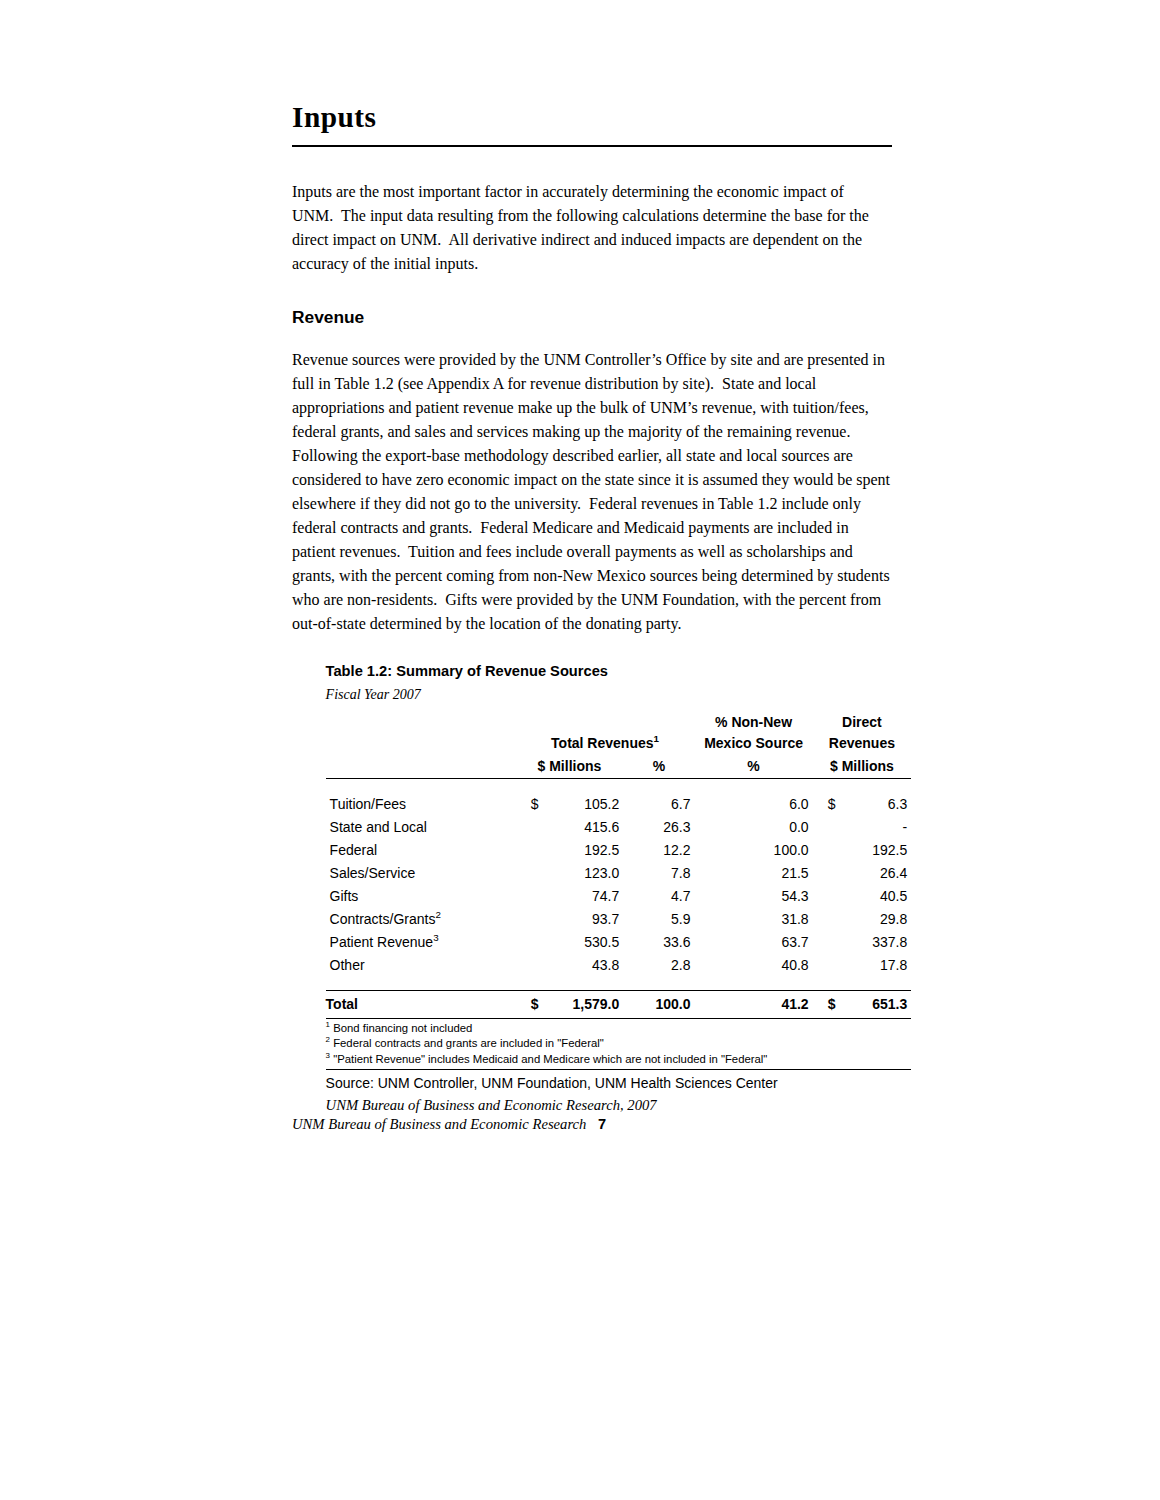Inputs
Inputs are the most important factor in accurately determining the economic impact of UNM. The input data resulting from the following calculations determine the base for the direct impact on UNM. All derivative indirect and induced impacts are dependent on the accuracy of the initial inputs.
Revenue
Revenue sources were provided by the UNM Controller’s Office by site and are presented in full in Table 1.2 (see Appendix A for revenue distribution by site). State and local appropriations and patient revenue make up the bulk of UNM’s revenue, with tuition/fees, federal grants, and sales and services making up the majority of the remaining revenue. Following the export-base methodology described earlier, all state and local sources are considered to have zero economic impact on the state since it is assumed they would be spent elsewhere if they did not go to the university. Federal revenues in Table 1.2 include only federal contracts and grants. Federal Medicare and Medicaid payments are included in patient revenues. Tuition and fees include overall payments as well as scholarships and grants, with the percent coming from non-New Mexico sources being determined by students who are non-residents. Gifts were provided by the UNM Foundation, with the percent from out-of-state determined by the location of the donating party.
Table 1.2: Summary of Revenue Sources
Fiscal Year 2007
| | Total Revenues 1 | % Non-New Mexico Source | Direct Revenues |
| --- | --- | --- | --- |
| | $ Millions | % | % | $ Millions |
| Tuition/Fees | $ | 105.2 | 6.7 | 6.0 | $ | 6.3 |
| State and Local | | 415.6 | 26.3 | 0.0 | | - |
| Federal | | 192.5 | 12.2 | 100.0 | | 192.5 |
| Sales/Service | | 123.0 | 7.8 | 21.5 | | 26.4 |
| Gifts | | 74.7 | 4.7 | 54.3 | | 40.5 |
| Contracts/Grants 2 | | 93.7 | 5.9 | 31.8 | | 29.8 |
| Patient Revenue 3 | | 530.5 | 33.6 | 63.7 | | 337.8 |
| Other | | 43.8 | 2.8 | 40.8 | | 17.8 |
| Total | $ | 1,579.0 | 100.0 | 41.2 | $ | 651.3 |
1 Bond financing not included
2 Federal contracts and grants are included in "Federal"
3 "Patient Revenue" includes Medicaid and Medicare which are not included in "Federal"
Source: UNM Controller, UNM Foundation, UNM Health Sciences Center
UNM Bureau of Business and Economic Research, 2007
UNM Bureau of Business and Economic Research7